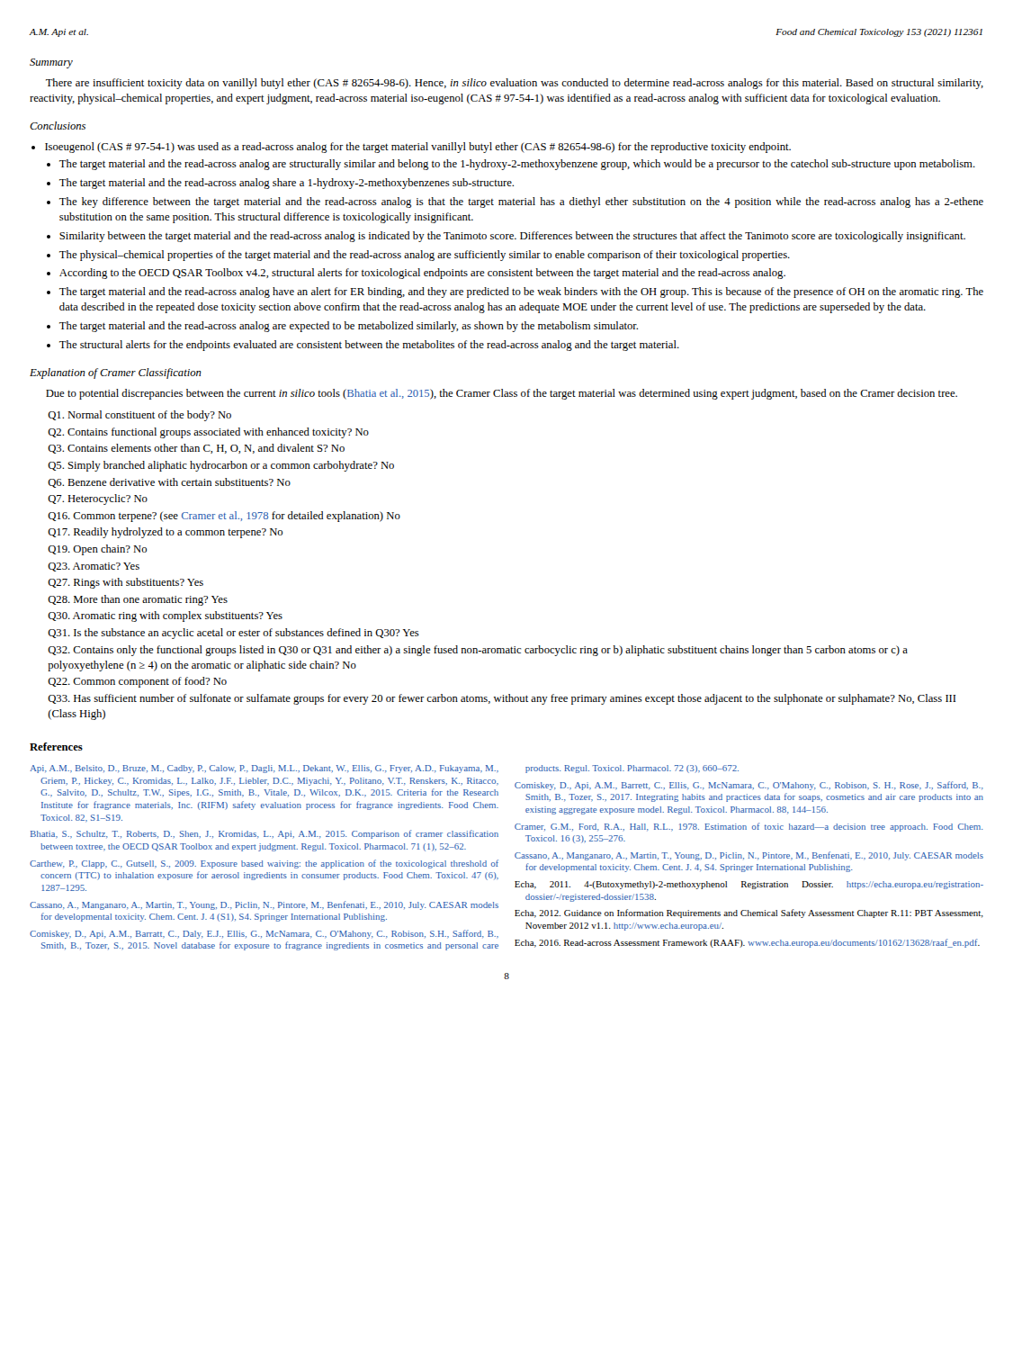A.M. Api et al.
Food and Chemical Toxicology 153 (2021) 112361
Summary
There are insufficient toxicity data on vanillyl butyl ether (CAS # 82654-98-6). Hence, in silico evaluation was conducted to determine read-across analogs for this material. Based on structural similarity, reactivity, physical–chemical properties, and expert judgment, read-across material iso-eugenol (CAS # 97-54-1) was identified as a read-across analog with sufficient data for toxicological evaluation.
Conclusions
Isoeugenol (CAS # 97-54-1) was used as a read-across analog for the target material vanillyl butyl ether (CAS # 82654-98-6) for the reproductive toxicity endpoint.
The target material and the read-across analog are structurally similar and belong to the 1-hydroxy-2-methoxybenzene group, which would be a precursor to the catechol sub-structure upon metabolism.
The target material and the read-across analog share a 1-hydroxy-2-methoxybenzenes sub-structure.
The key difference between the target material and the read-across analog is that the target material has a diethyl ether substitution on the 4 position while the read-across analog has a 2-ethene substitution on the same position. This structural difference is toxicologically insignificant.
Similarity between the target material and the read-across analog is indicated by the Tanimoto score. Differences between the structures that affect the Tanimoto score are toxicologically insignificant.
The physical–chemical properties of the target material and the read-across analog are sufficiently similar to enable comparison of their toxicological properties.
According to the OECD QSAR Toolbox v4.2, structural alerts for toxicological endpoints are consistent between the target material and the read-across analog.
The target material and the read-across analog have an alert for ER binding, and they are predicted to be weak binders with the OH group. This is because of the presence of OH on the aromatic ring. The data described in the repeated dose toxicity section above confirm that the read-across analog has an adequate MOE under the current level of use. The predictions are superseded by the data.
The target material and the read-across analog are expected to be metabolized similarly, as shown by the metabolism simulator.
The structural alerts for the endpoints evaluated are consistent between the metabolites of the read-across analog and the target material.
Explanation of Cramer Classification
Due to potential discrepancies between the current in silico tools (Bhatia et al., 2015), the Cramer Class of the target material was determined using expert judgment, based on the Cramer decision tree.
Q1. Normal constituent of the body? No
Q2. Contains functional groups associated with enhanced toxicity? No
Q3. Contains elements other than C, H, O, N, and divalent S? No
Q5. Simply branched aliphatic hydrocarbon or a common carbohydrate? No
Q6. Benzene derivative with certain substituents? No
Q7. Heterocyclic? No
Q16. Common terpene? (see Cramer et al., 1978 for detailed explanation) No
Q17. Readily hydrolyzed to a common terpene? No
Q19. Open chain? No
Q23. Aromatic? Yes
Q27. Rings with substituents? Yes
Q28. More than one aromatic ring? Yes
Q30. Aromatic ring with complex substituents? Yes
Q31. Is the substance an acyclic acetal or ester of substances defined in Q30? Yes
Q32. Contains only the functional groups listed in Q30 or Q31 and either a) a single fused non-aromatic carbocyclic ring or b) aliphatic substituent chains longer than 5 carbon atoms or c) a polyoxyethylene (n ≥ 4) on the aromatic or aliphatic side chain? No
Q22. Common component of food? No
Q33. Has sufficient number of sulfonate or sulfamate groups for every 20 or fewer carbon atoms, without any free primary amines except those adjacent to the sulphonate or sulphamate? No, Class III (Class High)
References
Api, A.M., Belsito, D., Bruze, M., Cadby, P., Calow, P., Dagli, M.L., Dekant, W., Ellis, G., Fryer, A.D., Fukayama, M., Griem, P., Hickey, C., Kromidas, L., Lalko, J.F., Liebler, D.C., Miyachi, Y., Politano, V.T., Renskers, K., Ritacco, G., Salvito, D., Schultz, T.W., Sipes, I.G., Smith, B., Vitale, D., Wilcox, D.K., 2015. Criteria for the Research Institute for fragrance materials, Inc. (RIFM) safety evaluation process for fragrance ingredients. Food Chem. Toxicol. 82, S1–S19.
Bhatia, S., Schultz, T., Roberts, D., Shen, J., Kromidas, L., Api, A.M., 2015. Comparison of cramer classification between toxtree, the OECD QSAR Toolbox and expert judgment. Regul. Toxicol. Pharmacol. 71 (1), 52–62.
Carthew, P., Clapp, C., Gutsell, S., 2009. Exposure based waiving: the application of the toxicological threshold of concern (TTC) to inhalation exposure for aerosol ingredients in consumer products. Food Chem. Toxicol. 47 (6), 1287–1295.
Cassano, A., Manganaro, A., Martin, T., Young, D., Piclin, N., Pintore, M., Benfenati, E., 2010, July. CAESAR models for developmental toxicity. Chem. Cent. J. 4 (S1), S4. Springer International Publishing.
Comiskey, D., Api, A.M., Barratt, C., Daly, E.J., Ellis, G., McNamara, C., O'Mahony, C., Robison, S.H., Safford, B., Smith, B., Tozer, S., 2015. Novel database for exposure to fragrance ingredients in cosmetics and personal care products. Regul. Toxicol. Pharmacol. 72 (3), 660–672.
Comiskey, D., Api, A.M., Barrett, C., Ellis, G., McNamara, C., O'Mahony, C., Robison, S. H., Rose, J., Safford, B., Smith, B., Tozer, S., 2017. Integrating habits and practices data for soaps, cosmetics and air care products into an existing aggregate exposure model. Regul. Toxicol. Pharmacol. 88, 144–156.
Cramer, G.M., Ford, R.A., Hall, R.L., 1978. Estimation of toxic hazard—a decision tree approach. Food Chem. Toxicol. 16 (3), 255–276.
Cassano, A., Manganaro, A., Martin, T., Young, D., Piclin, N., Pintore, M., Benfenati, E., 2010, July. CAESAR models for developmental toxicity. Chem. Cent. J. 4, S4. Springer International Publishing.
Echa, 2011. 4-(Butoxymethyl)-2-methoxyphenol Registration Dossier. https://echa.europa.eu/registration-dossier/-/registered-dossier/1538.
Echa, 2012. Guidance on Information Requirements and Chemical Safety Assessment Chapter R.11: PBT Assessment, November 2012 v1.1. http://www.echa.europa.eu/.
Echa, 2016. Read-across Assessment Framework (RAAF). www.echa.europa.eu/documents/10162/13628/raaf_en.pdf.
8